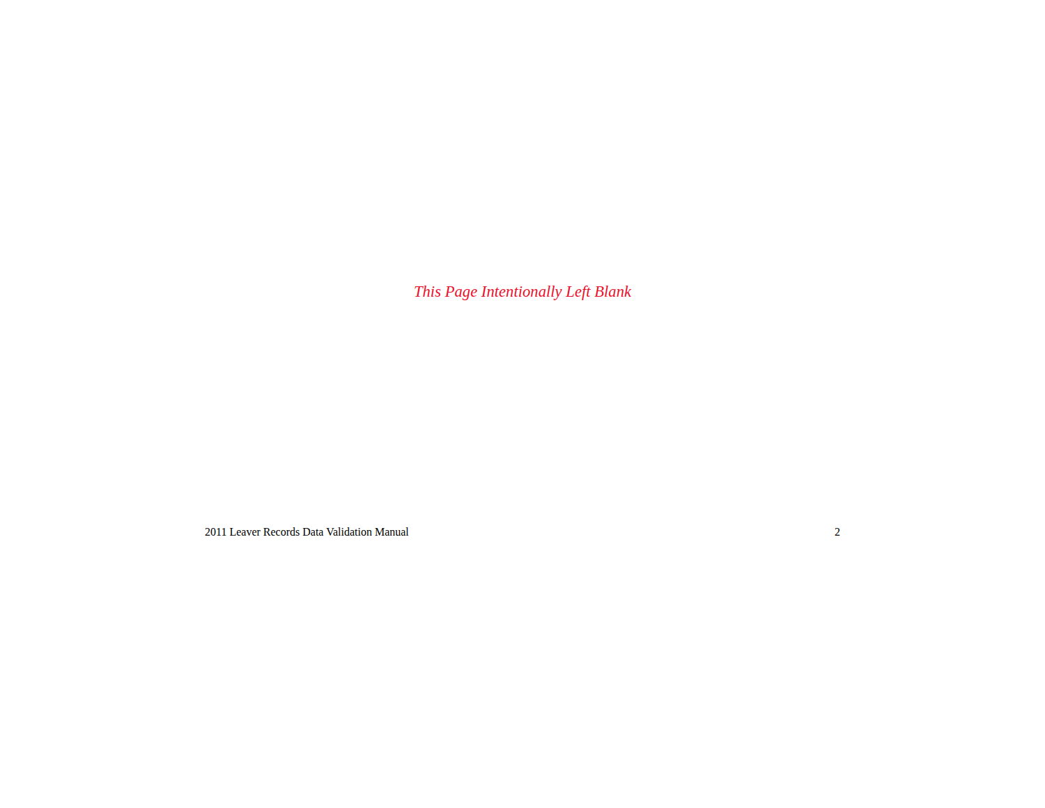This Page Intentionally Left Blank
2011 Leaver Records Data Validation Manual 2